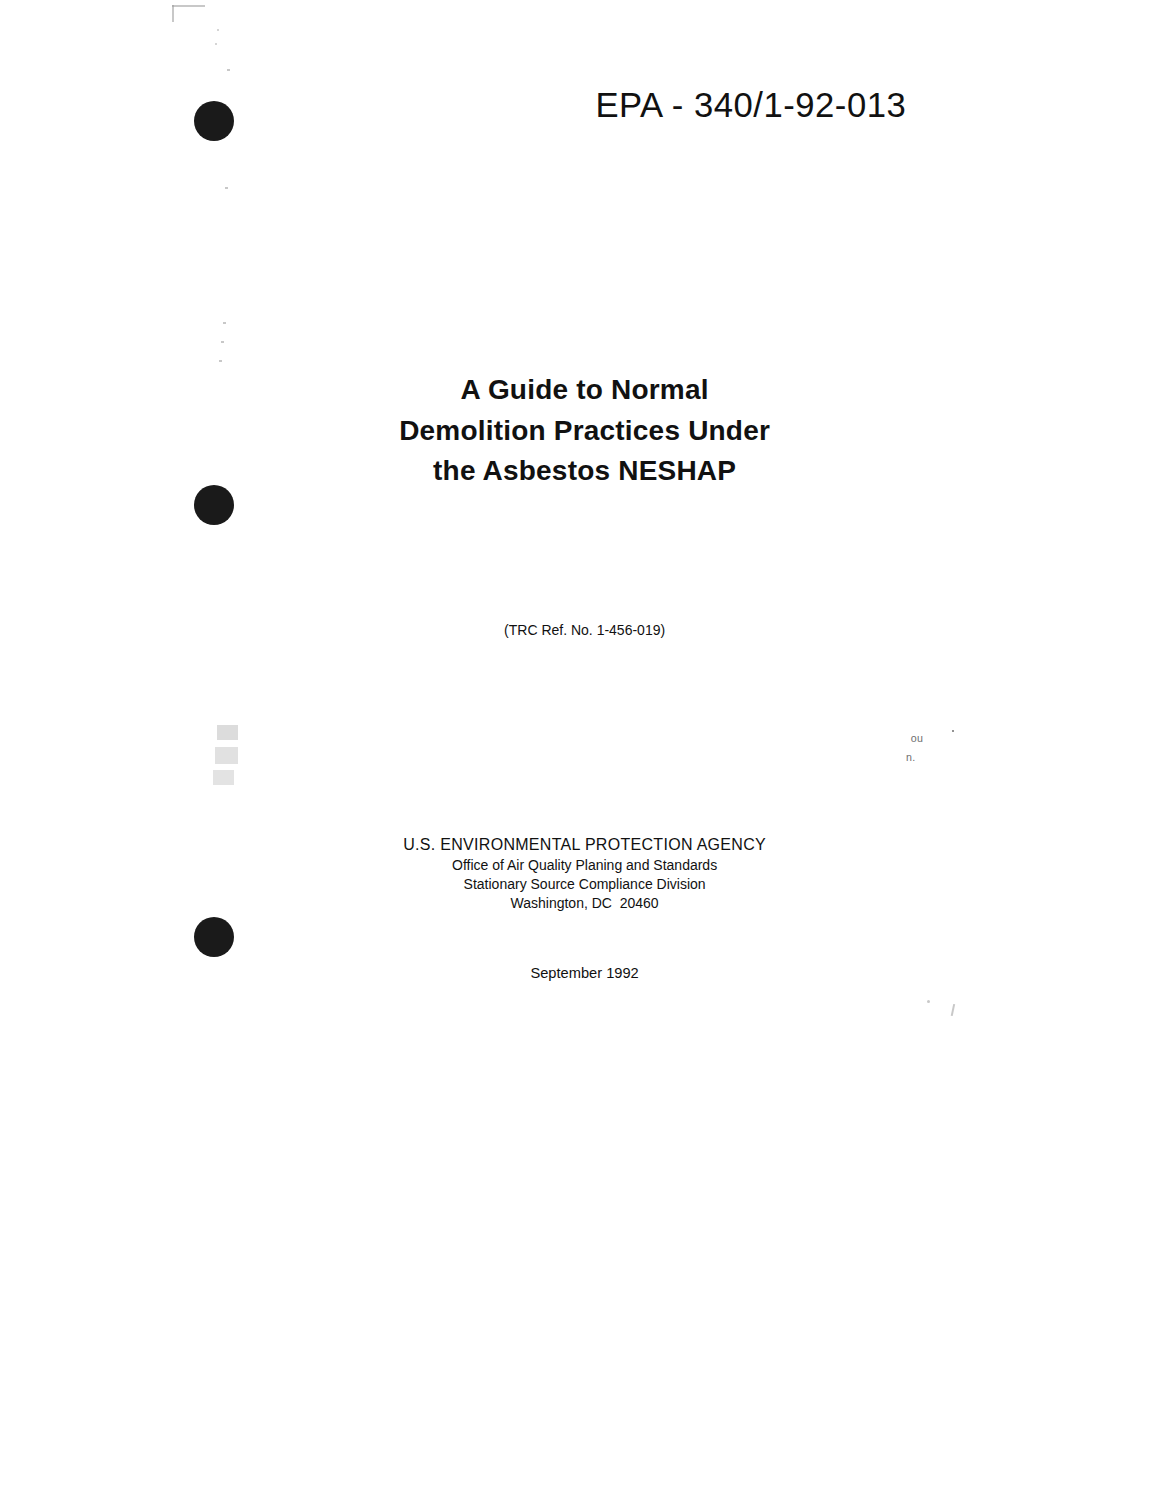EPA - 340/1-92-013
A Guide to Normal
Demolition Practices Under
the Asbestos NESHAP
(TRC Ref. No. 1-456-019)
ou n.
U.S. ENVIRONMENTAL PROTECTION AGENCY
Office of Air Quality Planing and Standards
Stationary Source Compliance Division
Washington, DC 20460
September 1992